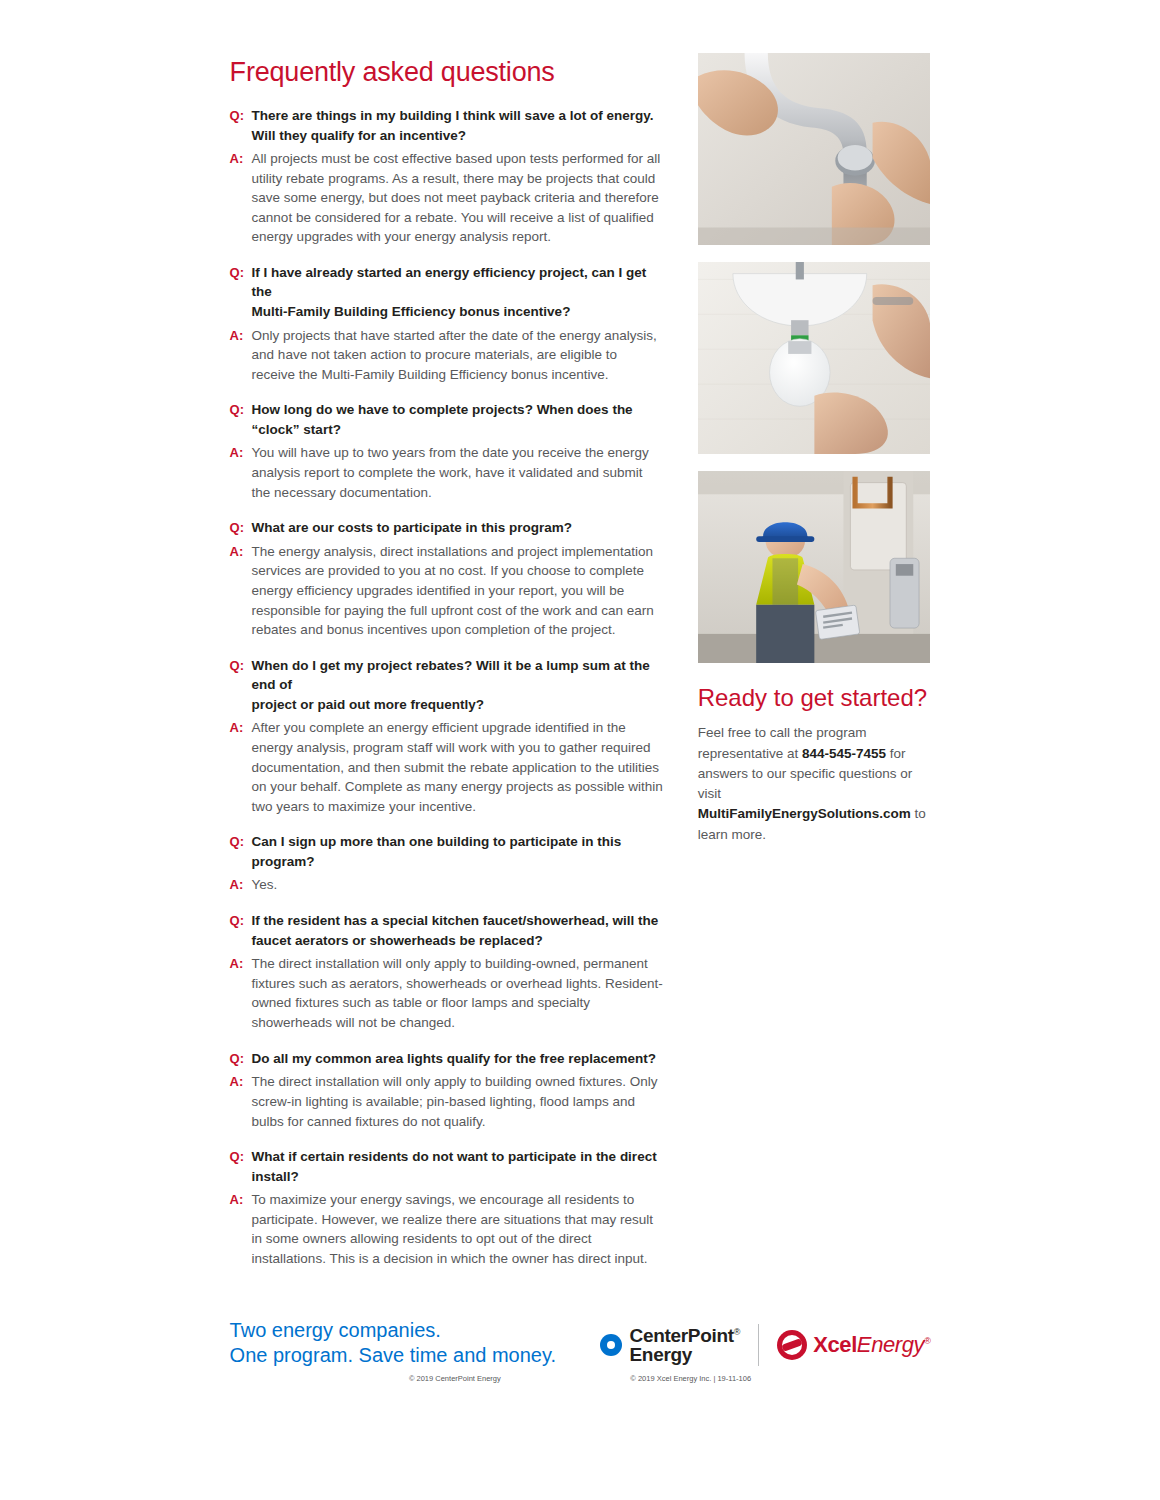Frequently asked questions
Q:
There are things in my building I think will save a lot of energy.
Will they qualify for an incentive?
A:
All projects must be cost effective based upon tests performed for all utility rebate programs. As a result, there may be projects that could save some energy, but does not meet payback criteria and therefore cannot be considered for a rebate. You will receive a list of qualified energy upgrades with your energy analysis report.
Q:
If I have already started an energy efficiency project, can I get the
Multi-Family Building Efficiency bonus incentive?
A:
Only projects that have started after the date of the energy analysis, and have not taken action to procure materials, are eligible to receive the Multi-Family Building Efficiency bonus incentive.
Q:
How long do we have to complete projects? When does the “clock” start?
A:
You will have up to two years from the date you receive the energy analysis report to complete the work, have it validated and submit the necessary documentation.
Q:
What are our costs to participate in this program?
A:
The energy analysis, direct installations and project implementation services are provided to you at no cost. If you choose to complete energy efficiency upgrades identified in your report, you will be responsible for paying the full upfront cost of the work and can earn rebates and bonus incentives upon completion of the project.
Q:
When do I get my project rebates? Will it be a lump sum at the end of
project or paid out more frequently?
A:
After you complete an energy efficient upgrade identified in the energy analysis, program staff will work with you to gather required documentation, and then submit the rebate application to the utilities on your behalf. Complete as many energy projects as possible within two years to maximize your incentive.
Q:
Can I sign up more than one building to participate in this program?
A:
Yes.
Q:
If the resident has a special kitchen faucet/showerhead, will the faucet aerators or showerheads be replaced?
A:
The direct installation will only apply to building-owned, permanent fixtures such as aerators, showerheads or overhead lights. Resident-owned fixtures such as table or floor lamps and specialty showerheads will not be changed.
Q:
Do all my common area lights qualify for the free replacement?
A:
The direct installation will only apply to building owned fixtures. Only screw-in lighting is available; pin-based lighting, flood lamps and bulbs for canned fixtures do not qualify.
Q:
What if certain residents do not want to participate in the direct install?
A:
To maximize your energy savings, we encourage all residents to participate. However, we realize there are situations that may result in some owners allowing residents to opt out of the direct installations. This is a decision in which the owner has direct input.
Ready to get started?
Feel free to call the program representative at 844-545-7455 for answers to our specific questions or visit MultiFamilyEnergySolutions.com to learn more.
Two energy companies.
One program. Save time and money.
CenterPoint®
Energy
XcelEnergy®
© 2019 CenterPoint Energy © 2019 Xcel Energy Inc. | 19-11-106